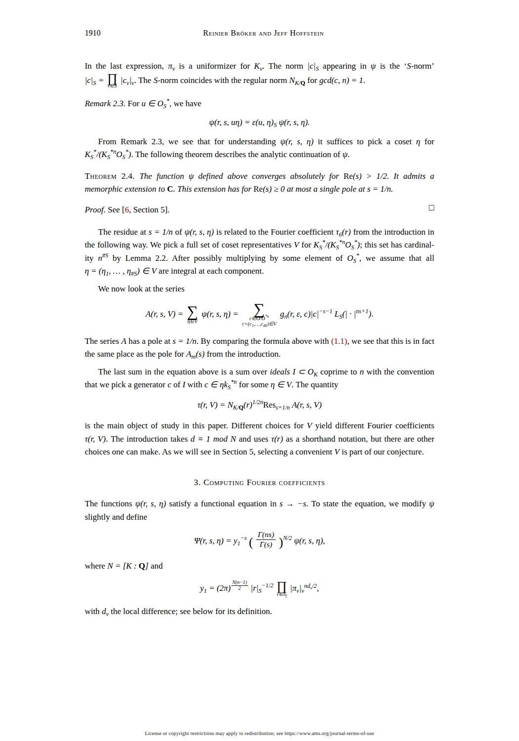1910 Reinier Bröker and Jeff Hoffstein
In the last expression, πv is a uniformizer for Kv. The norm |c|S appearing in ψ is the ‘S-norm’ |c|S = ∏v∈S |cv|v. The S-norm coincides with the regular norm NK/Q for gcd(c, n) = 1.
Remark 2.3. For u ∈ OS*, we have
ψ(r, s, uη) = ε(u, η)S ψ(r, s, η).
From Remark 2.3, we see that for understanding ψ(r, s, η) it suffices to pick a coset η for KS*/(KS*nOS*). The following theorem describes the analytic continuation of ψ.
Theorem 2.4. The function ψ defined above converges absolutely for Re(s) > 1/2. It admits a memorphic extension to C. This extension has for Re(s) ≥ 0 at most a single pole at s = 1/n.
□ Proof. See [6, Section 5].
The residue at s = 1/n of ψ(r, s, η) is related to the Fourier coefficient τ6(r) from the introduction in the following way. We pick a full set of coset representatives V for KS*/(KS*nOS*); this set has cardinality n#S by Lemma 2.2. After possibly multiplying by some element of OS*, we assume that all η = (η1, … , η#S) ∈ V are integral at each component.
We now look at the series
A(r, s, V) = ∑η∈V ψ(r, s, η) = ∑c∈O/O*n c=(c1,…,c#S)∈V gn(r, ε, c)|c|−s−1 LS(| · |ns+1).
The series A has a pole at s = 1/n. By comparing the formula above with (1.1), we see that this is in fact the same place as the pole for Am(s) from the introduction.
The last sum in the equation above is a sum over ideals I ⊂ OK coprime to n with the convention that we pick a generator c of I with c ∈ ηkS*n for some η ∈ V. The quantity
τ(r, V) = NK/Q(r)1/2nRess=1/n A(r, s, V)
is the main object of study in this paper. Different choices for V yield different Fourier coefficients τ(r, V). The introduction takes d ≡ 1 mod N and uses τ(r) as a shorthand notation, but there are other choices one can make. As we will see in Section 5, selecting a convenient V is part of our conjecture.
3. Computing Fourier coefficients
The functions ψ(r, s, η) satisfy a functional equation in s → −s. To state the equation, we modify ψ slightly and define
Ψ(r, s, η) = y1−s ( Γ(ns) Γ(s) )N/2 ψ(r, s, η),
where N = [K : Q] and
y1 = (2π)N(n−1) 2 |r|S−1/2 ∏v∈Sf |πv|vndv/2,
with dv the local difference; see below for its definition.
License or copyright restrictions may apply to redistribution; see https://www.ams.org/journal-terms-of-use